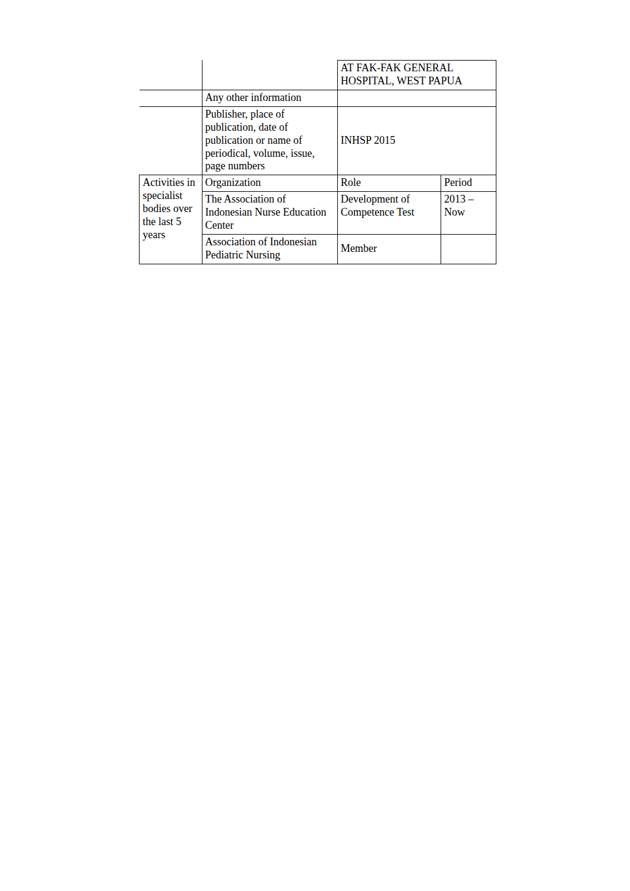| | | AT FAK-FAK GENERAL HOSPITAL, WEST PAPUA |
| | Any other information | |
| | Publisher, place of publication, date of publication or name of periodical, volume, issue, page numbers | INHSP 2015 |
| Activities in specialist bodies over the last 5 years | Organization | Role | Period |
| The Association of Indonesian Nurse Education Center | Development of Competence Test | 2013 – Now |
| Association of Indonesian Pediatric Nursing | Member | |